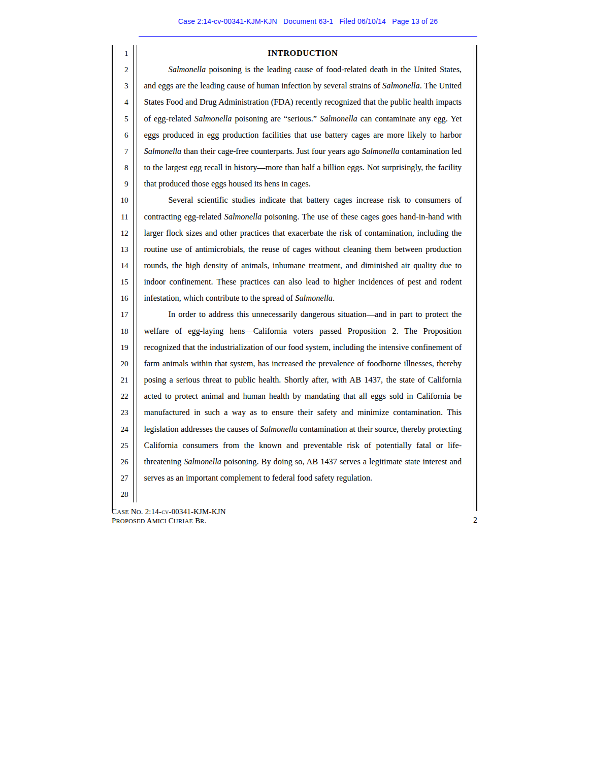Case 2:14-cv-00341-KJM-KJN Document 63-1 Filed 06/10/14 Page 13 of 26
1
2
3
4
5
6
7
8
9
10
11
12
13
14
15
16
17
18
19
20
21
22
23
24
25
26
27
28
INTRODUCTION
Salmonella poisoning is the leading cause of food-related death in the United States, and eggs are the leading cause of human infection by several strains of Salmonella. The United States Food and Drug Administration (FDA) recently recognized that the public health impacts of egg-related Salmonella poisoning are “serious.” Salmonella can contaminate any egg. Yet eggs produced in egg production facilities that use battery cages are more likely to harbor Salmonella than their cage-free counterparts. Just four years ago Salmonella contamination led to the largest egg recall in history—more than half a billion eggs. Not surprisingly, the facility that produced those eggs housed its hens in cages.
Several scientific studies indicate that battery cages increase risk to consumers of contracting egg-related Salmonella poisoning. The use of these cages goes hand-in-hand with larger flock sizes and other practices that exacerbate the risk of contamination, including the routine use of antimicrobials, the reuse of cages without cleaning them between production rounds, the high density of animals, inhumane treatment, and diminished air quality due to indoor confinement. These practices can also lead to higher incidences of pest and rodent infestation, which contribute to the spread of Salmonella.
In order to address this unnecessarily dangerous situation—and in part to protect the welfare of egg-laying hens—California voters passed Proposition 2. The Proposition recognized that the industrialization of our food system, including the intensive confinement of farm animals within that system, has increased the prevalence of foodborne illnesses, thereby posing a serious threat to public health. Shortly after, with AB 1437, the state of California acted to protect animal and human health by mandating that all eggs sold in California be manufactured in such a way as to ensure their safety and minimize contamination. This legislation addresses the causes of Salmonella contamination at their source, thereby protecting California consumers from the known and preventable risk of potentially fatal or life-threatening Salmonella poisoning. By doing so, AB 1437 serves a legitimate state interest and serves as an important complement to federal food safety regulation.
CASE NO. 2:14-cv-00341-KJM-KJN
PROPOSED AMICI CURIAE BR.
2